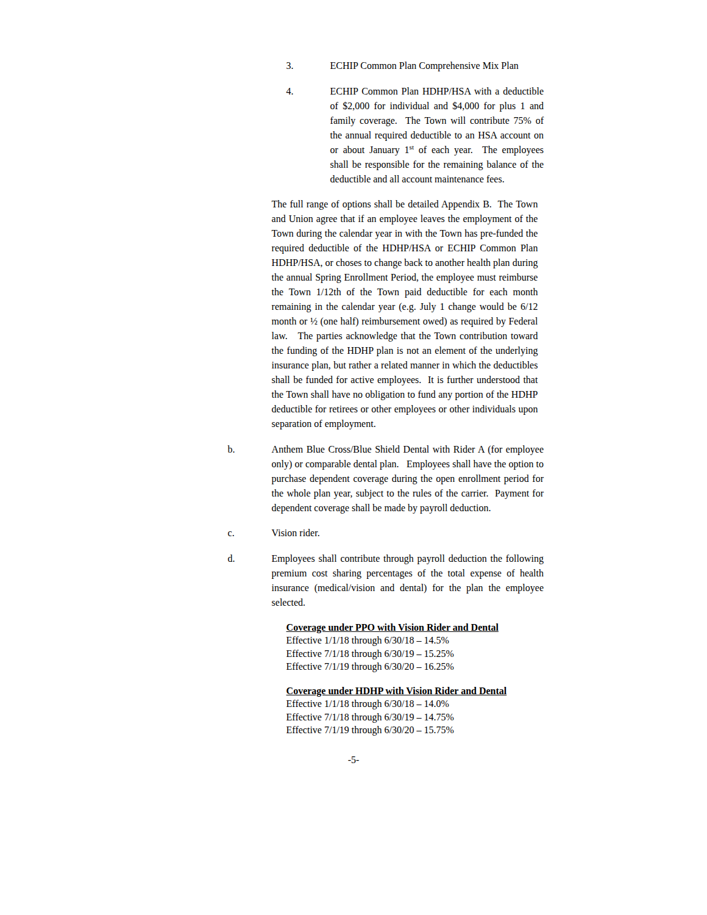3. ECHIP Common Plan Comprehensive Mix Plan
4. ECHIP Common Plan HDHP/HSA with a deductible of $2,000 for individual and $4,000 for plus 1 and family coverage. The Town will contribute 75% of the annual required deductible to an HSA account on or about January 1st of each year. The employees shall be responsible for the remaining balance of the deductible and all account maintenance fees.
The full range of options shall be detailed Appendix B. The Town and Union agree that if an employee leaves the employment of the Town during the calendar year in with the Town has pre-funded the required deductible of the HDHP/HSA or ECHIP Common Plan HDHP/HSA, or choses to change back to another health plan during the annual Spring Enrollment Period, the employee must reimburse the Town 1/12th of the Town paid deductible for each month remaining in the calendar year (e.g. July 1 change would be 6/12 month or ½ (one half) reimbursement owed) as required by Federal law. The parties acknowledge that the Town contribution toward the funding of the HDHP plan is not an element of the underlying insurance plan, but rather a related manner in which the deductibles shall be funded for active employees. It is further understood that the Town shall have no obligation to fund any portion of the HDHP deductible for retirees or other employees or other individuals upon separation of employment.
b. Anthem Blue Cross/Blue Shield Dental with Rider A (for employee only) or comparable dental plan. Employees shall have the option to purchase dependent coverage during the open enrollment period for the whole plan year, subject to the rules of the carrier. Payment for dependent coverage shall be made by payroll deduction.
c. Vision rider.
d. Employees shall contribute through payroll deduction the following premium cost sharing percentages of the total expense of health insurance (medical/vision and dental) for the plan the employee selected.
Coverage under PPO with Vision Rider and Dental
Effective 1/1/18 through 6/30/18 – 14.5%
Effective 7/1/18 through 6/30/19 – 15.25%
Effective 7/1/19 through 6/30/20 – 16.25%
Coverage under HDHP with Vision Rider and Dental
Effective 1/1/18 through 6/30/18 – 14.0%
Effective 7/1/18 through 6/30/19 – 14.75%
Effective 7/1/19 through 6/30/20 – 15.75%
-5-